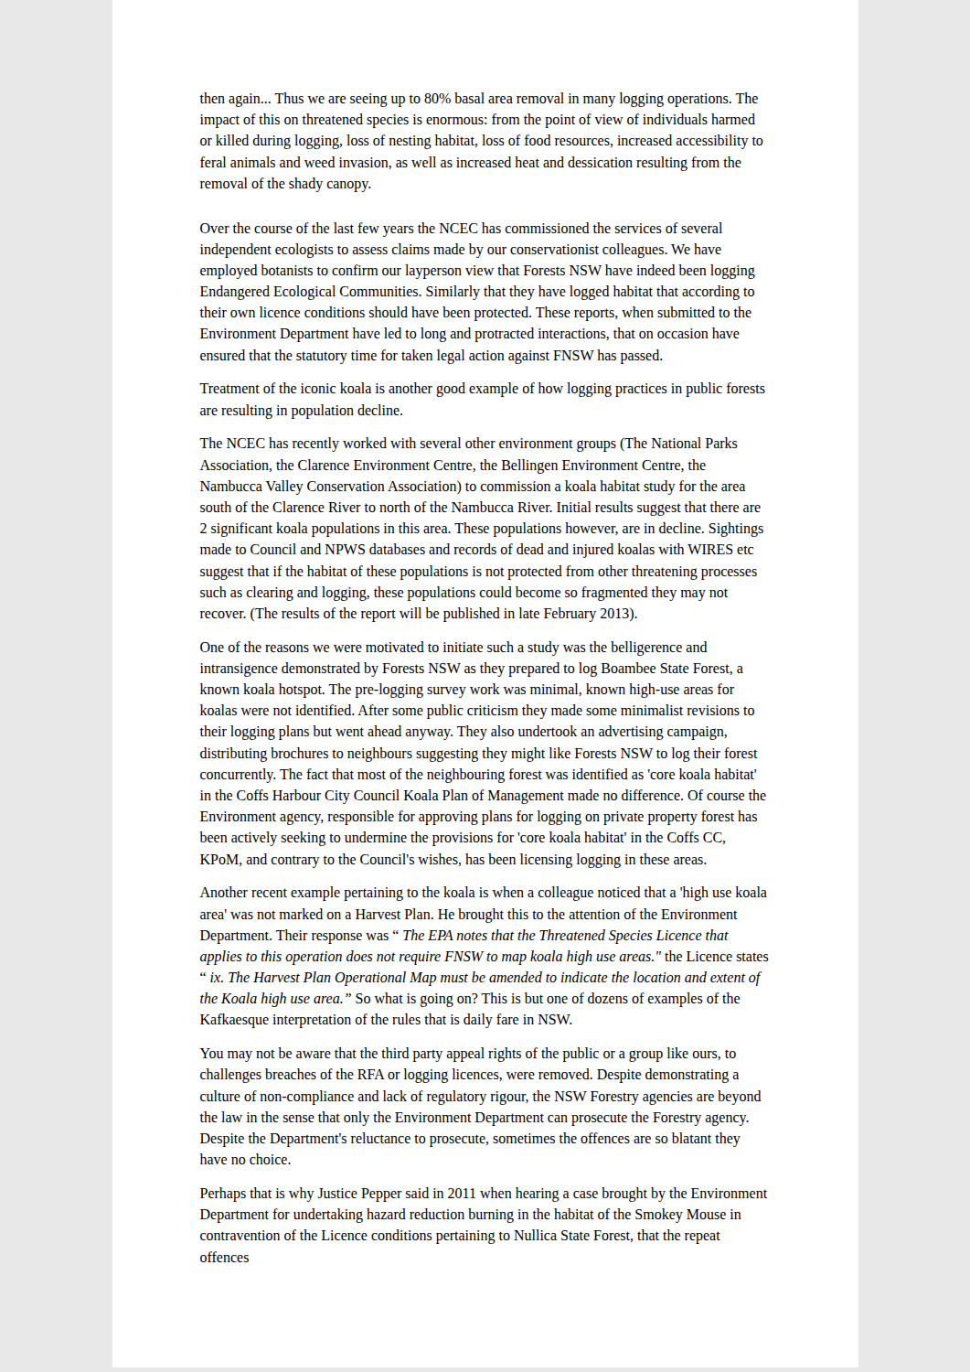then again... Thus we are seeing up to 80% basal area removal in many logging operations. The impact of this on threatened species is enormous: from the point of view of individuals harmed or killed during logging, loss of nesting habitat, loss of food resources, increased accessibility to feral animals and weed invasion, as well as increased heat and dessication resulting from the removal of the shady canopy.
Over the course of the last few years the NCEC has commissioned the services of several independent ecologists to assess claims made by our conservationist colleagues. We have employed botanists to confirm our layperson view that Forests NSW have indeed been logging Endangered Ecological Communities. Similarly that they have logged habitat that according to their own licence conditions should have been protected. These reports, when submitted to the Environment Department have led to long and protracted interactions, that on occasion have ensured that the statutory time for taken legal action against FNSW has passed.
Treatment of the iconic koala is another good example of how logging practices in public forests are resulting in population decline.
The NCEC has recently worked with several other environment groups (The National Parks Association, the Clarence Environment Centre, the Bellingen Environment Centre, the Nambucca Valley Conservation Association) to commission a koala habitat study for the area south of the Clarence River to north of the Nambucca River. Initial results suggest that there are 2 significant koala populations in this area. These populations however, are in decline. Sightings made to Council and NPWS databases and records of dead and injured koalas with WIRES etc suggest that if the habitat of these populations is not protected from other threatening processes such as clearing and logging, these populations could become so fragmented they may not recover. (The results of the report will be published in late February 2013).
One of the reasons we were motivated to initiate such a study was the belligerence and intransigence demonstrated by Forests NSW as they prepared to log Boambee State Forest, a known koala hotspot. The pre-logging survey work was minimal, known high-use areas for koalas were not identified. After some public criticism they made some minimalist revisions to their logging plans but went ahead anyway. They also undertook an advertising campaign, distributing brochures to neighbours suggesting they might like Forests NSW to log their forest concurrently. The fact that most of the neighbouring forest was identified as 'core koala habitat' in the Coffs Harbour City Council Koala Plan of Management made no difference. Of course the Environment agency, responsible for approving plans for logging on private property forest has been actively seeking to undermine the provisions for 'core koala habitat' in the Coffs CC, KPoM, and contrary to the Council's wishes, has been licensing logging in these areas.
Another recent example pertaining to the koala is when a colleague noticed that a 'high use koala area' was not marked on a Harvest Plan. He brought this to the attention of the Environment Department. Their response was “ The EPA notes that the Threatened Species Licence that applies to this operation does not require FNSW to map koala high use areas." the Licence states “ ix. The Harvest Plan Operational Map must be amended to indicate the location and extent of the Koala high use area.” So what is going on? This is but one of dozens of examples of the Kafkaesque interpretation of the rules that is daily fare in NSW.
You may not be aware that the third party appeal rights of the public or a group like ours, to challenges breaches of the RFA or logging licences, were removed. Despite demonstrating a culture of non-compliance and lack of regulatory rigour, the NSW Forestry agencies are beyond the law in the sense that only the Environment Department can prosecute the Forestry agency. Despite the Department's reluctance to prosecute, sometimes the offences are so blatant they have no choice.
Perhaps that is why Justice Pepper said in 2011 when hearing a case brought by the Environment Department for undertaking hazard reduction burning in the habitat of the Smokey Mouse in contravention of the Licence conditions pertaining to Nullica State Forest, that the repeat offences